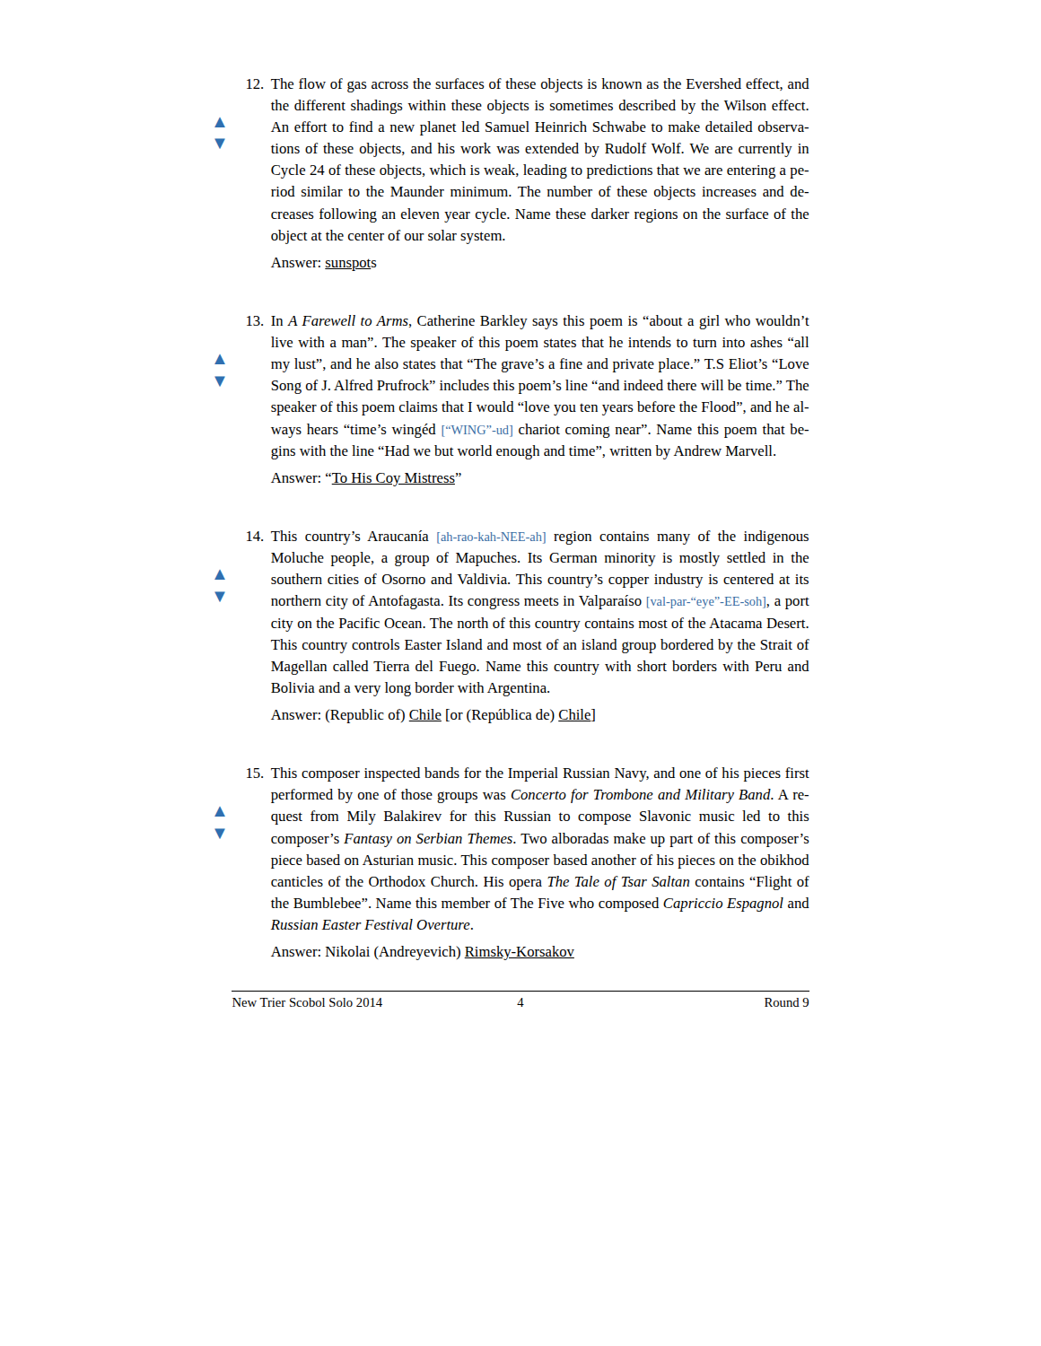12.
▲ ▼
The flow of gas across the surfaces of these objects is known as the Evershed effect, and the different shadings within these objects is sometimes described by the Wilson effect. An effort to find a new planet led Samuel Heinrich Schwabe to make detailed observations of these objects, and his work was extended by Rudolf Wolf. We are currently in Cycle 24 of these objects, which is weak, leading to predictions that we are entering a period similar to the Maunder minimum. The number of these objects increases and decreases following an eleven year cycle. Name these darker regions on the surface of the object at the center of our solar system.
Answer: sunspots
13.
▲ ▼
In A Farewell to Arms, Catherine Barkley says this poem is “about a girl who wouldn’t live with a man”. The speaker of this poem states that he intends to turn into ashes “all my lust”, and he also states that “The grave’s a fine and private place.” T.S Eliot’s “Love Song of J. Alfred Prufrock” includes this poem’s line “and indeed there will be time.” The speaker of this poem claims that I would “love you ten years before the Flood”, and he always hears “time’s wingéd [“WING”-ud] chariot coming near”. Name this poem that begins with the line “Had we but world enough and time”, written by Andrew Marvell.
Answer: “To His Coy Mistress”
14.
▲ ▼
This country’s Araucanía [ah-rao-kah-NEE-ah] region contains many of the indigenous Moluche people, a group of Mapuches. Its German minority is mostly settled in the southern cities of Osorno and Valdivia. This country’s copper industry is centered at its northern city of Antofagasta. Its congress meets in Valparaíso [val-par-“eye”-EE-soh], a port city on the Pacific Ocean. The north of this country contains most of the Atacama Desert. This country controls Easter Island and most of an island group bordered by the Strait of Magellan called Tierra del Fuego. Name this country with short borders with Peru and Bolivia and a very long border with Argentina.
Answer: (Republic of) Chile [or (República de) Chile]
15.
▲ ▼
This composer inspected bands for the Imperial Russian Navy, and one of his pieces first performed by one of those groups was Concerto for Trombone and Military Band. A request from Mily Balakirev for this Russian to compose Slavonic music led to this composer’s Fantasy on Serbian Themes. Two alboradas make up part of this composer’s piece based on Asturian music. This composer based another of his pieces on the obikhod canticles of the Orthodox Church. His opera The Tale of Tsar Saltan contains “Flight of the Bumblebee”. Name this member of The Five who composed Capriccio Espagnol and Russian Easter Festival Overture.
Answer: Nikolai (Andreyevich) Rimsky-Korsakov
New Trier Scobol Solo 2014 4 Round 9